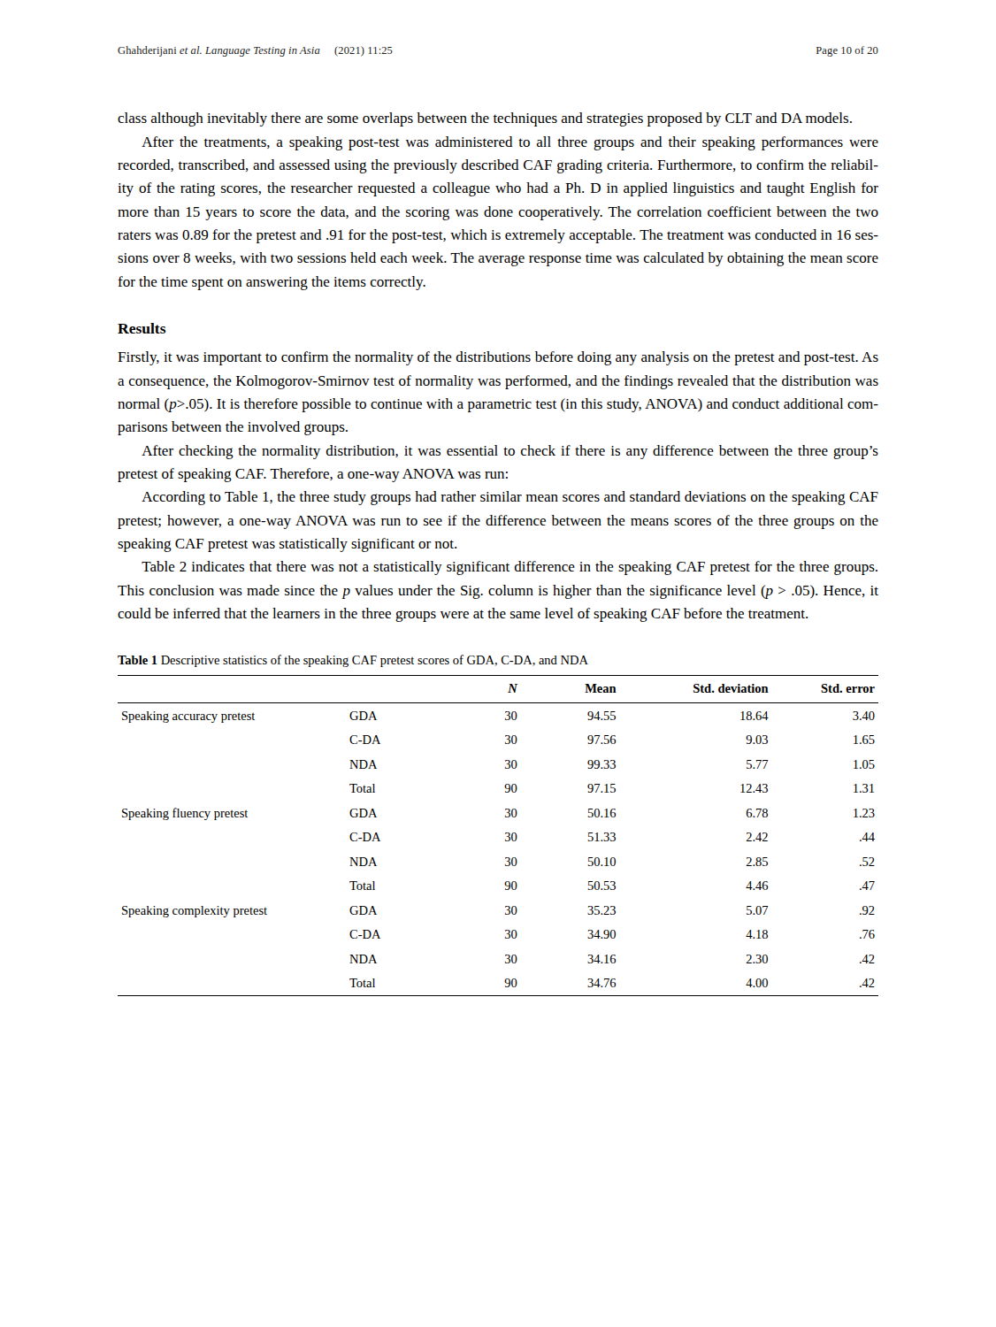Ghahderijani et al. Language Testing in Asia (2021) 11:25
Page 10 of 20
class although inevitably there are some overlaps between the techniques and strategies proposed by CLT and DA models.
After the treatments, a speaking post-test was administered to all three groups and their speaking performances were recorded, transcribed, and assessed using the previously described CAF grading criteria. Furthermore, to confirm the reliability of the rating scores, the researcher requested a colleague who had a Ph. D in applied linguistics and taught English for more than 15 years to score the data, and the scoring was done cooperatively. The correlation coefficient between the two raters was 0.89 for the pretest and .91 for the post-test, which is extremely acceptable. The treatment was conducted in 16 sessions over 8 weeks, with two sessions held each week. The average response time was calculated by obtaining the mean score for the time spent on answering the items correctly.
Results
Firstly, it was important to confirm the normality of the distributions before doing any analysis on the pretest and post-test. As a consequence, the Kolmogorov-Smirnov test of normality was performed, and the findings revealed that the distribution was normal (p>.05). It is therefore possible to continue with a parametric test (in this study, ANOVA) and conduct additional comparisons between the involved groups.
After checking the normality distribution, it was essential to check if there is any difference between the three group’s pretest of speaking CAF. Therefore, a one-way ANOVA was run:
According to Table 1, the three study groups had rather similar mean scores and standard deviations on the speaking CAF pretest; however, a one-way ANOVA was run to see if the difference between the means scores of the three groups on the speaking CAF pretest was statistically significant or not.
Table 2 indicates that there was not a statistically significant difference in the speaking CAF pretest for the three groups. This conclusion was made since the p values under the Sig. column is higher than the significance level (p > .05). Hence, it could be inferred that the learners in the three groups were at the same level of speaking CAF before the treatment.
Table 1 Descriptive statistics of the speaking CAF pretest scores of GDA, C-DA, and NDA
| | | N | Mean | Std. deviation | Std. error |
| --- | --- | --- | --- | --- | --- |
| Speaking accuracy pretest | GDA | 30 | 94.55 | 18.64 | 3.40 |
| | C-DA | 30 | 97.56 | 9.03 | 1.65 |
| | NDA | 30 | 99.33 | 5.77 | 1.05 |
| | Total | 90 | 97.15 | 12.43 | 1.31 |
| Speaking fluency pretest | GDA | 30 | 50.16 | 6.78 | 1.23 |
| | C-DA | 30 | 51.33 | 2.42 | .44 |
| | NDA | 30 | 50.10 | 2.85 | .52 |
| | Total | 90 | 50.53 | 4.46 | .47 |
| Speaking complexity pretest | GDA | 30 | 35.23 | 5.07 | .92 |
| | C-DA | 30 | 34.90 | 4.18 | .76 |
| | NDA | 30 | 34.16 | 2.30 | .42 |
| | Total | 90 | 34.76 | 4.00 | .42 |